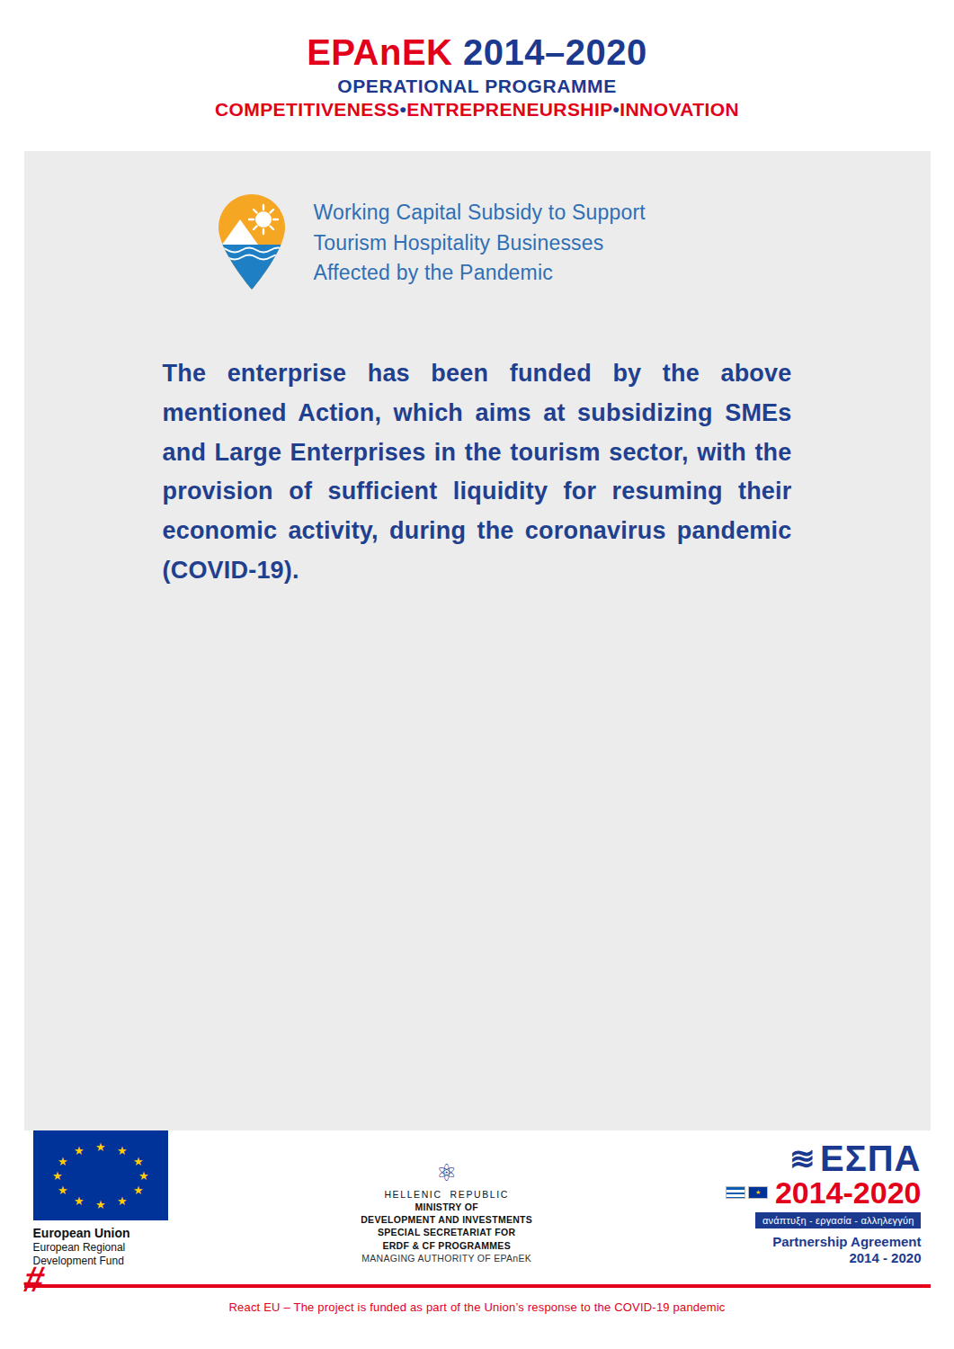EPAnEK 2014–2020
OPERATIONAL PROGRAMME
COMPETITIVENESS•ENTREPRENEURSHIP•INNOVATION
Working Capital Subsidy to Support
Tourism Hospitality Businesses
Affected by the Pandemic
The enterprise has been funded by the above mentioned Action, which aims at subsidizing SMEs and Large Enterprises in the tourism sector, with the provision of sufficient liquidity for resuming their economic activity, during the coronavirus pandemic (COVID-19).
★ ★ ★ ★ ★ ★ ★ ★ ★ ★ ★ ★
European Union European Regional
Development Fund
⚛
HELLENIC REPUBLIC
MINISTRY OF
DEVELOPMENT AND INVESTMENTS
SPECIAL SECRETARIAT FOR
ERDF & CF PROGRAMMES
MANAGING AUTHORITY OF EPAnEK
≋ ΕΣΠΑ
2014-2020
ανάπτυξη - εργασία - αλληλεγγύη
Partnership Agreement
2014 - 2020
#
React EU – The project is funded as part of the Union’s response to the COVID-19 pandemic